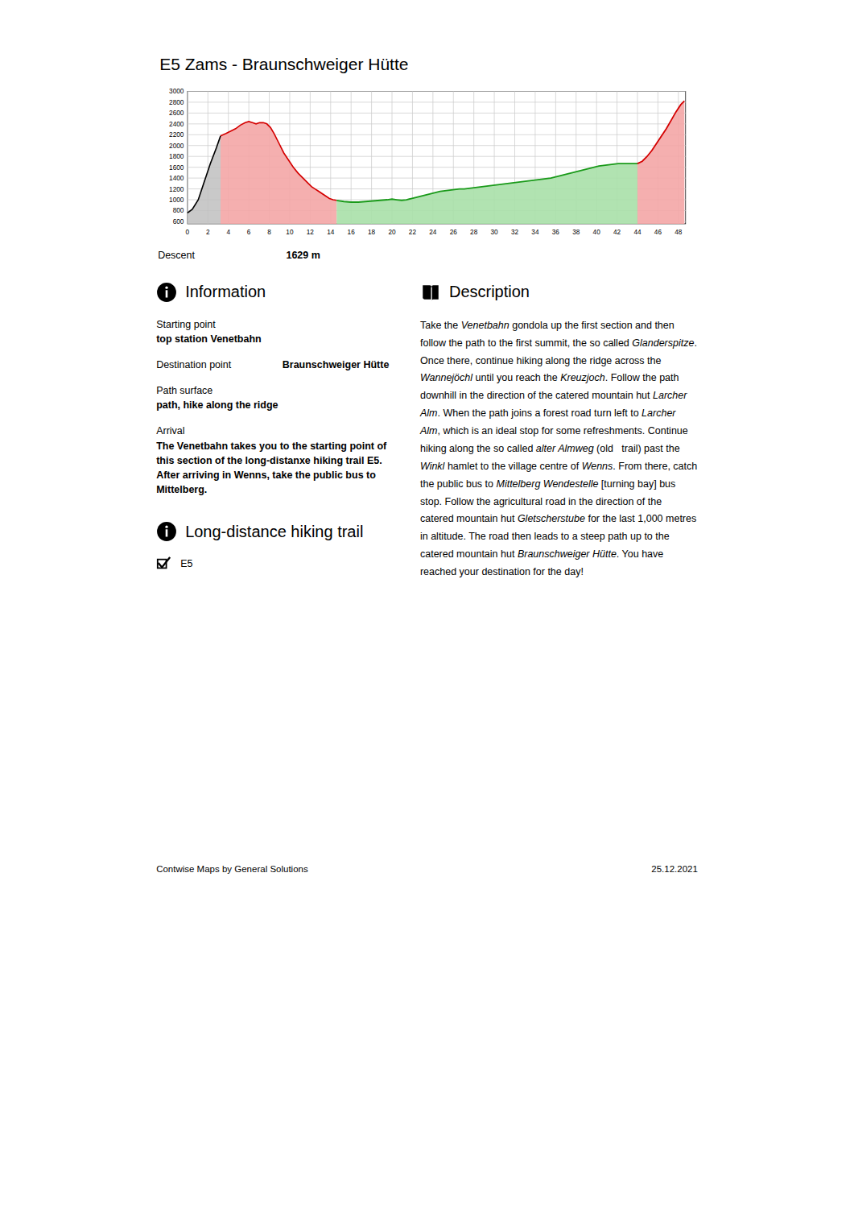E5 Zams - Braunschweiger Hütte
3000 2800 2600 2400 2200 2000 1800 1600 1400 1200 1000 800 600 0 2 4 6 8 10 12 14 16 18 20 22 24 26 28 30 32 34 36 38 40 42 44 46 48
Descent 1629 m
Information
Starting point top station Venetbahn
Destination point Braunschweiger Hütte
Path surface path, hike along the ridge
Arrival The Venetbahn takes you to the starting point of this section of the long-distanxe hiking trail E5. After arriving in Wenns, take the public bus to Mittelberg.
Long-distance hiking trail
E5
Description
Take the Venetbahn gondola up the first section and then follow the path to the first summit, the so called Glanderspitze. Once there, continue hiking along the ridge across the Wannejöchl until you reach the Kreuzjoch. Follow the path downhill in the direction of the catered mountain hut Larcher Alm. When the path joins a forest road turn left to Larcher Alm, which is an ideal stop for some refreshments. Continue hiking along the so called alter Almweg (old trail) past the Winkl hamlet to the village centre of Wenns. From there, catch the public bus to Mittelberg Wendestelle [turning bay] bus stop. Follow the agricultural road in the direction of the catered mountain hut Gletscherstube for the last 1,000 metres in altitude. The road then leads to a steep path up to the catered mountain hut Braunschweiger Hütte. You have reached your destination for the day!
Contwise Maps by General Solutions 25.12.2021